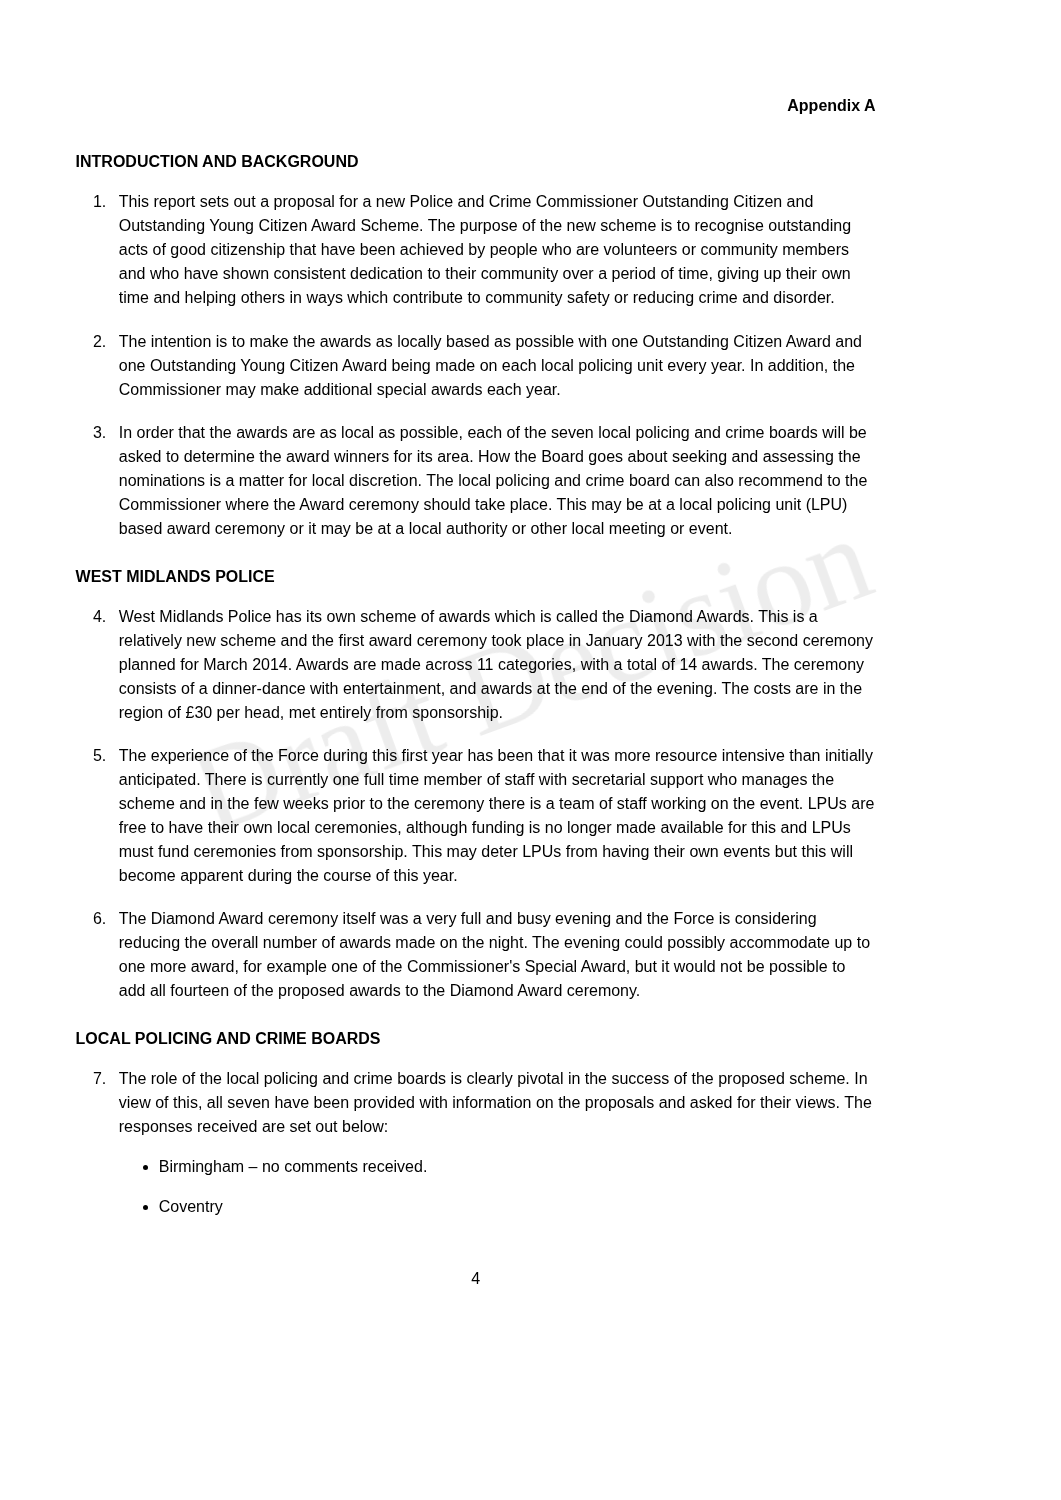Draft Decision
Appendix A
Introduction and Background
This report sets out a proposal for a new Police and Crime Commissioner Outstanding Citizen and Outstanding Young Citizen Award Scheme. The purpose of the new scheme is to recognise outstanding acts of good citizenship that have been achieved by people who are volunteers or community members and who have shown consistent dedication to their community over a period of time, giving up their own time and helping others in ways which contribute to community safety or reducing crime and disorder.
The intention is to make the awards as locally based as possible with one Outstanding Citizen Award and one Outstanding Young Citizen Award being made on each local policing unit every year. In addition, the Commissioner may make additional special awards each year.
In order that the awards are as local as possible, each of the seven local policing and crime boards will be asked to determine the award winners for its area. How the Board goes about seeking and assessing the nominations is a matter for local discretion. The local policing and crime board can also recommend to the Commissioner where the Award ceremony should take place. This may be at a local policing unit (LPU) based award ceremony or it may be at a local authority or other local meeting or event.
West Midlands Police
West Midlands Police has its own scheme of awards which is called the Diamond Awards. This is a relatively new scheme and the first award ceremony took place in January 2013 with the second ceremony planned for March 2014. Awards are made across 11 categories, with a total of 14 awards. The ceremony consists of a dinner-dance with entertainment, and awards at the end of the evening. The costs are in the region of £30 per head, met entirely from sponsorship.
The experience of the Force during this first year has been that it was more resource intensive than initially anticipated. There is currently one full time member of staff with secretarial support who manages the scheme and in the few weeks prior to the ceremony there is a team of staff working on the event. LPUs are free to have their own local ceremonies, although funding is no longer made available for this and LPUs must fund ceremonies from sponsorship. This may deter LPUs from having their own events but this will become apparent during the course of this year.
The Diamond Award ceremony itself was a very full and busy evening and the Force is considering reducing the overall number of awards made on the night. The evening could possibly accommodate up to one more award, for example one of the Commissioner's Special Award, but it would not be possible to add all fourteen of the proposed awards to the Diamond Award ceremony.
Local Policing and Crime Boards
The role of the local policing and crime boards is clearly pivotal in the success of the proposed scheme. In view of this, all seven have been provided with information on the proposals and asked for their views. The responses received are set out below:
Birmingham – no comments received.
Coventry
4